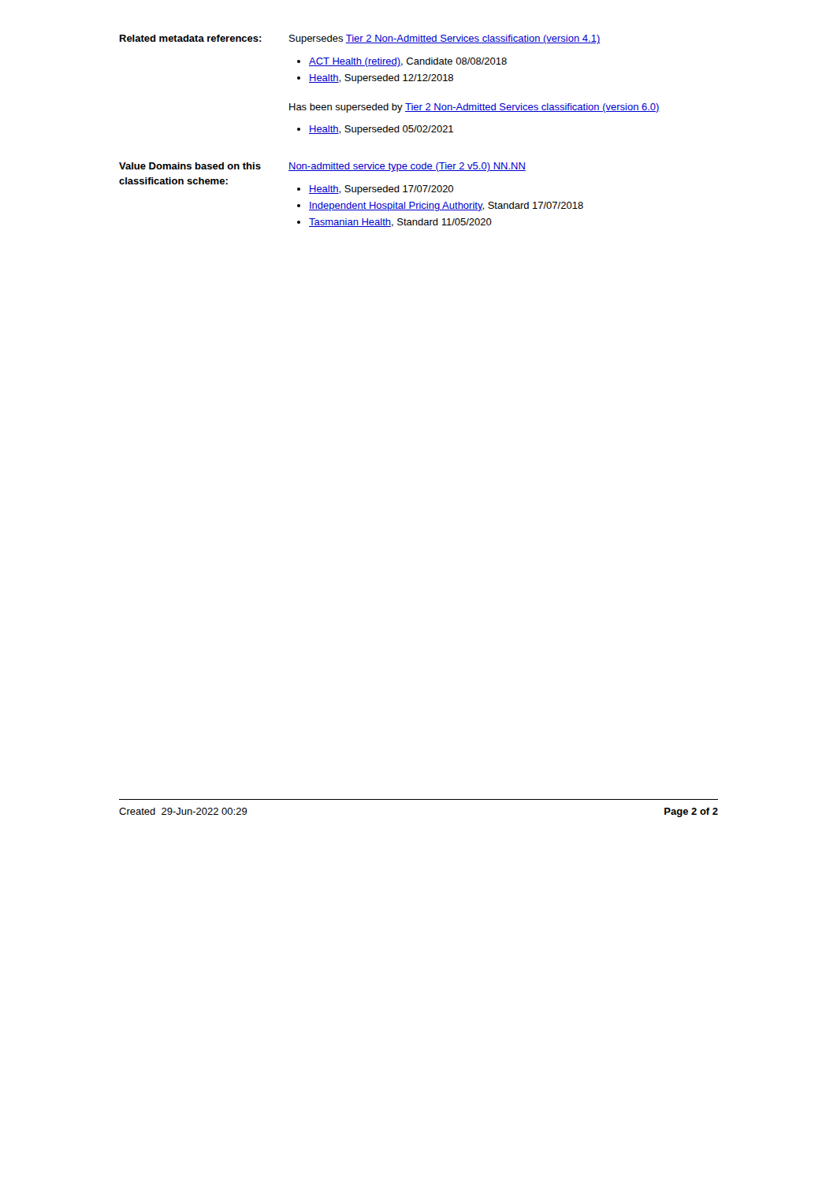| Related metadata references: | Supersedes Tier 2 Non-Admitted Services classification (version 4.1) ACT Health (retired) , Candidate 08/08/2018 Health , Superseded 12/12/2018 Has been superseded by Tier 2 Non-Admitted Services classification (version 6.0) Health , Superseded 05/02/2021 |
| Value Domains based on this classification scheme: | Non-admitted service type code (Tier 2 v5.0) NN.NN Health , Superseded 17/07/2020 Independent Hospital Pricing Authority , Standard 17/07/2018 Tasmanian Health , Standard 11/05/2020 |
Created 29-Jun-2022 00:29 Page 2 of 2